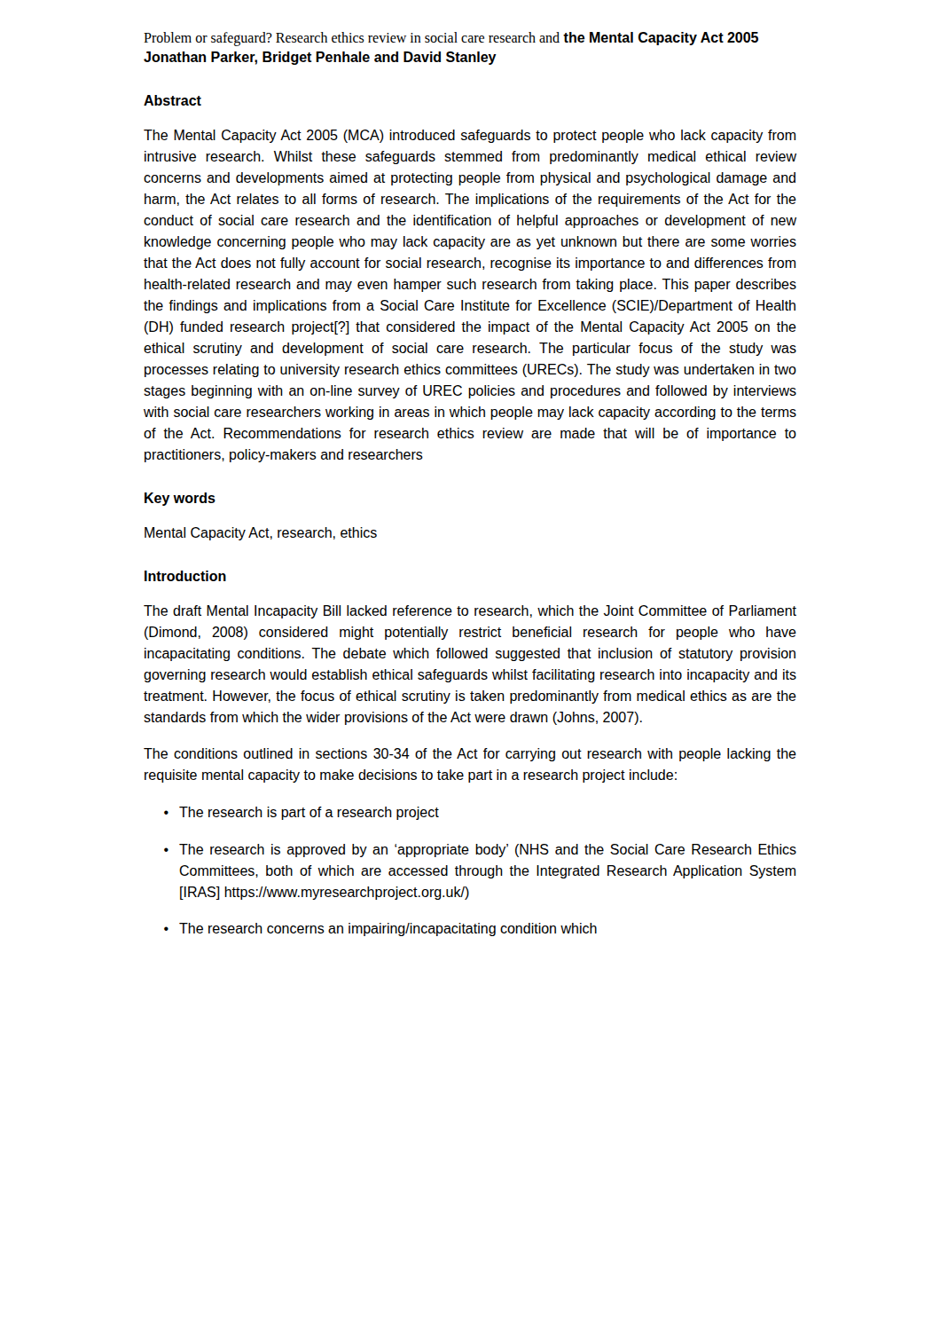Problem or safeguard? Research ethics review in social care research and the Mental Capacity Act 2005
Jonathan Parker, Bridget Penhale and David Stanley
Abstract
The Mental Capacity Act 2005 (MCA) introduced safeguards to protect people who lack capacity from intrusive research. Whilst these safeguards stemmed from predominantly medical ethical review concerns and developments aimed at protecting people from physical and psychological damage and harm, the Act relates to all forms of research. The implications of the requirements of the Act for the conduct of social care research and the identification of helpful approaches or development of new knowledge concerning people who may lack capacity are as yet unknown but there are some worries that the Act does not fully account for social research, recognise its importance to and differences from health-related research and may even hamper such research from taking place. This paper describes the findings and implications from a Social Care Institute for Excellence (SCIE)/Department of Health (DH) funded research project[?] that considered the impact of the Mental Capacity Act 2005 on the ethical scrutiny and development of social care research. The particular focus of the study was processes relating to university research ethics committees (URECs). The study was undertaken in two stages beginning with an on-line survey of UREC policies and procedures and followed by interviews with social care researchers working in areas in which people may lack capacity according to the terms of the Act. Recommendations for research ethics review are made that will be of importance to practitioners, policy-makers and researchers
Key words
Mental Capacity Act, research, ethics
Introduction
The draft Mental Incapacity Bill lacked reference to research, which the Joint Committee of Parliament (Dimond, 2008) considered might potentially restrict beneficial research for people who have incapacitating conditions. The debate which followed suggested that inclusion of statutory provision governing research would establish ethical safeguards whilst facilitating research into incapacity and its treatment. However, the focus of ethical scrutiny is taken predominantly from medical ethics as are the standards from which the wider provisions of the Act were drawn (Johns, 2007).
The conditions outlined in sections 30-34 of the Act for carrying out research with people lacking the requisite mental capacity to make decisions to take part in a research project include:
The research is part of a research project
The research is approved by an ‘appropriate body’ (NHS and the Social Care Research Ethics Committees, both of which are accessed through the Integrated Research Application System [IRAS] https://www.myresearchproject.org.uk/)
The research concerns an impairing/incapacitating condition which